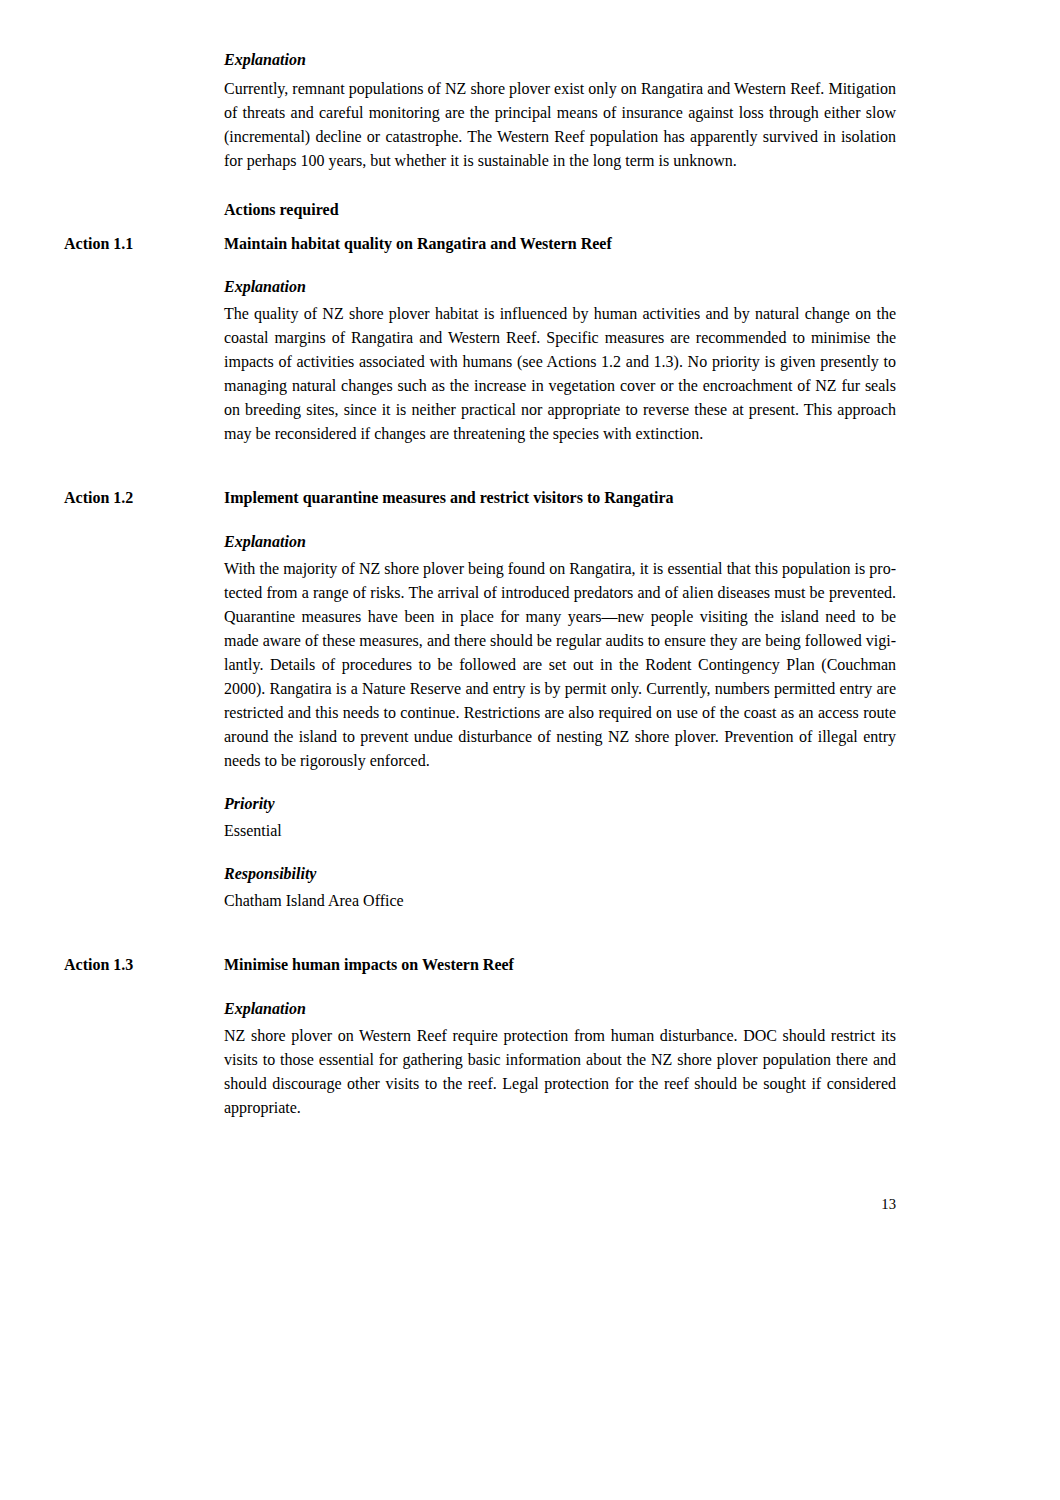Explanation
Currently, remnant populations of NZ shore plover exist only on Rangatira and Western Reef. Mitigation of threats and careful monitoring are the principal means of insurance against loss through either slow (incremental) decline or catastrophe. The Western Reef population has apparently survived in isolation for perhaps 100 years, but whether it is sustainable in the long term is unknown.
Actions required
Action 1.1
Maintain habitat quality on Rangatira and Western Reef
Explanation
The quality of NZ shore plover habitat is influenced by human activities and by natural change on the coastal margins of Rangatira and Western Reef. Specific measures are recommended to minimise the impacts of activities associated with humans (see Actions 1.2 and 1.3). No priority is given presently to managing natural changes such as the increase in vegetation cover or the encroachment of NZ fur seals on breeding sites, since it is neither practical nor appropriate to reverse these at present. This approach may be reconsidered if changes are threatening the species with extinction.
Action 1.2
Implement quarantine measures and restrict visitors to Rangatira
Explanation
With the majority of NZ shore plover being found on Rangatira, it is essential that this population is protected from a range of risks. The arrival of introduced predators and of alien diseases must be prevented. Quarantine measures have been in place for many years—new people visiting the island need to be made aware of these measures, and there should be regular audits to ensure they are being followed vigilantly. Details of procedures to be followed are set out in the Rodent Contingency Plan (Couchman 2000). Rangatira is a Nature Reserve and entry is by permit only. Currently, numbers permitted entry are restricted and this needs to continue. Restrictions are also required on use of the coast as an access route around the island to prevent undue disturbance of nesting NZ shore plover. Prevention of illegal entry needs to be rigorously enforced.
Priority
Essential
Responsibility
Chatham Island Area Office
Action 1.3
Minimise human impacts on Western Reef
Explanation
NZ shore plover on Western Reef require protection from human disturbance. DOC should restrict its visits to those essential for gathering basic information about the NZ shore plover population there and should discourage other visits to the reef. Legal protection for the reef should be sought if considered appropriate.
13